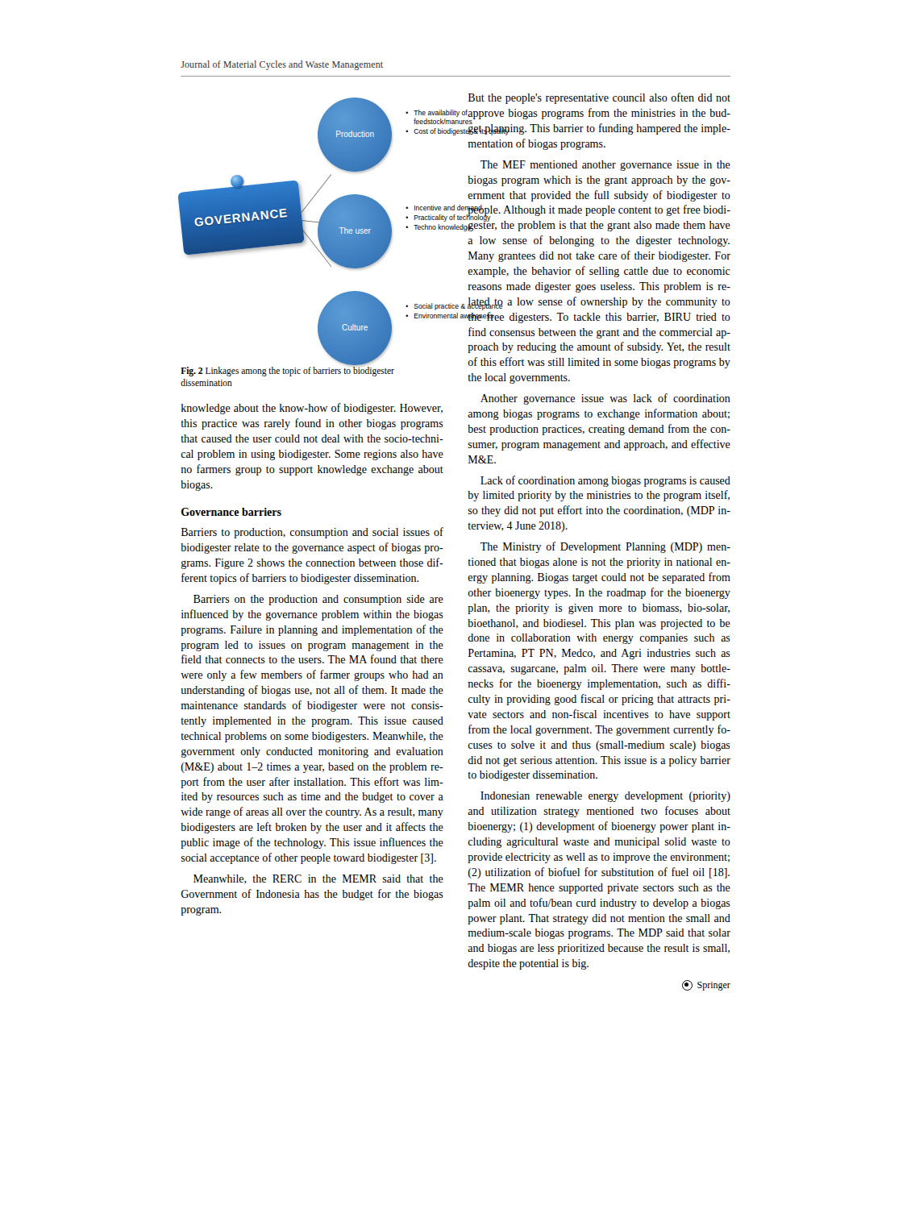Journal of Material Cycles and Waste Management
GOVERNANCE
Production
The user
Culture
The availability of feedstock/manures
Cost of biodigester & its quality
Incentive and demand
Practicality of technology
Techno knowledge
Social practice & acceptance
Environmental awareness
Fig. 2 Linkages among the topic of barriers to biodigester dissemination
knowledge about the know-how of biodigester. However, this practice was rarely found in other biogas programs that caused the user could not deal with the socio-technical problem in using biodigester. Some regions also have no farmers group to support knowledge exchange about biogas.
Governance barriers
Barriers to production, consumption and social issues of biodigester relate to the governance aspect of biogas programs. Figure 2 shows the connection between those different topics of barriers to biodigester dissemination.
Barriers on the production and consumption side are influenced by the governance problem within the biogas programs. Failure in planning and implementation of the program led to issues on program management in the field that connects to the users. The MA found that there were only a few members of farmer groups who had an understanding of biogas use, not all of them. It made the maintenance standards of biodigester were not consistently implemented in the program. This issue caused technical problems on some biodigesters. Meanwhile, the government only conducted monitoring and evaluation (M&E) about 1–2 times a year, based on the problem report from the user after installation. This effort was limited by resources such as time and the budget to cover a wide range of areas all over the country. As a result, many biodigesters are left broken by the user and it affects the public image of the technology. This issue influences the social acceptance of other people toward biodigester [3].
Meanwhile, the RERC in the MEMR said that the Government of Indonesia has the budget for the biogas program.
But the people's representative council also often did not approve biogas programs from the ministries in the budget planning. This barrier to funding hampered the implementation of biogas programs.
The MEF mentioned another governance issue in the biogas program which is the grant approach by the government that provided the full subsidy of biodigester to people. Although it made people content to get free biodigester, the problem is that the grant also made them have a low sense of belonging to the digester technology. Many grantees did not take care of their biodigester. For example, the behavior of selling cattle due to economic reasons made digester goes useless. This problem is related to a low sense of ownership by the community to the free digesters. To tackle this barrier, BIRU tried to find consensus between the grant and the commercial approach by reducing the amount of subsidy. Yet, the result of this effort was still limited in some biogas programs by the local governments.
Another governance issue was lack of coordination among biogas programs to exchange information about; best production practices, creating demand from the consumer, program management and approach, and effective M&E.
Lack of coordination among biogas programs is caused by limited priority by the ministries to the program itself, so they did not put effort into the coordination, (MDP interview, 4 June 2018).
The Ministry of Development Planning (MDP) mentioned that biogas alone is not the priority in national energy planning. Biogas target could not be separated from other bioenergy types. In the roadmap for the bioenergy plan, the priority is given more to biomass, bio-solar, bioethanol, and biodiesel. This plan was projected to be done in collaboration with energy companies such as Pertamina, PT PN, Medco, and Agri industries such as cassava, sugarcane, palm oil. There were many bottlenecks for the bioenergy implementation, such as difficulty in providing good fiscal or pricing that attracts private sectors and non-fiscal incentives to have support from the local government. The government currently focuses to solve it and thus (small-medium scale) biogas did not get serious attention. This issue is a policy barrier to biodigester dissemination.
Indonesian renewable energy development (priority) and utilization strategy mentioned two focuses about bioenergy; (1) development of bioenergy power plant including agricultural waste and municipal solid waste to provide electricity as well as to improve the environment; (2) utilization of biofuel for substitution of fuel oil [18]. The MEMR hence supported private sectors such as the palm oil and tofu/bean curd industry to develop a biogas power plant. That strategy did not mention the small and medium-scale biogas programs. The MDP said that solar and biogas are less prioritized because the result is small, despite the potential is big.
Springer